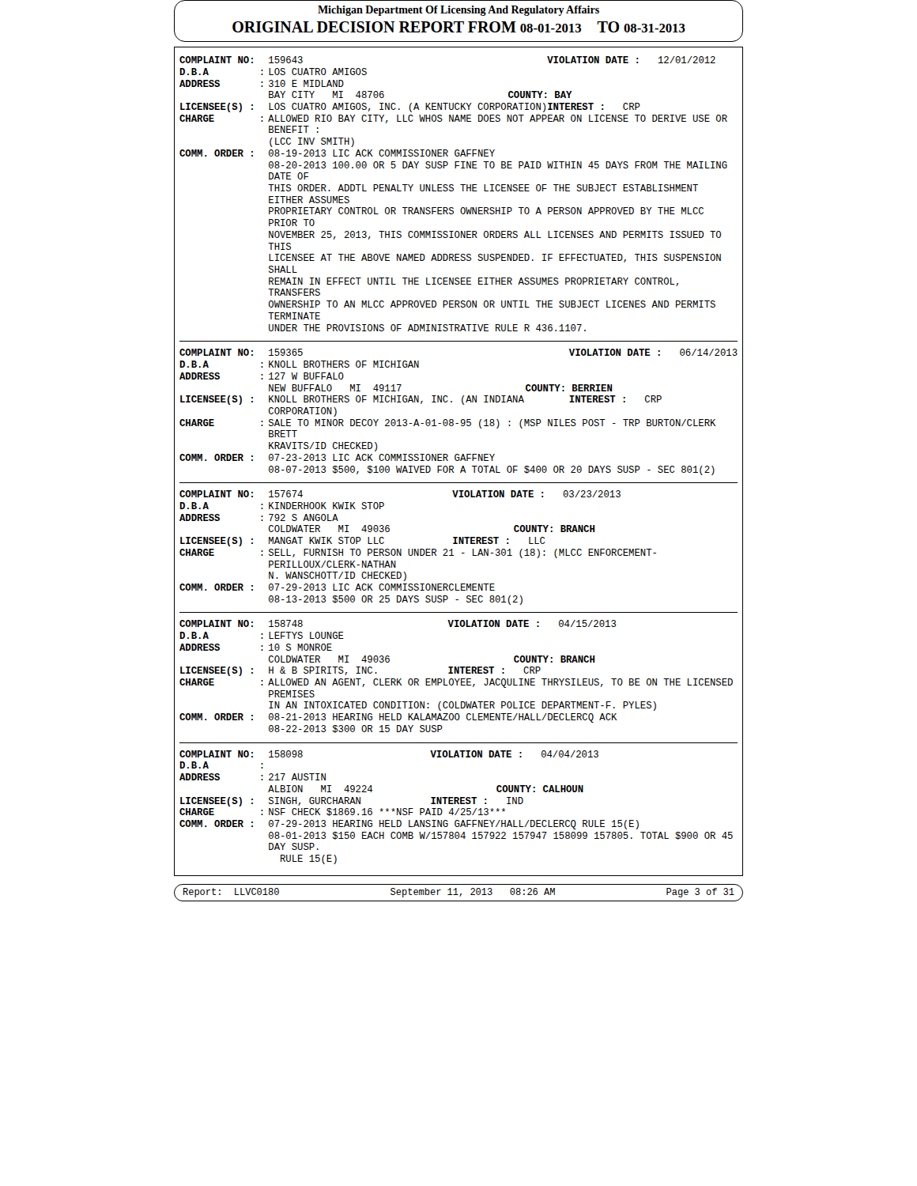Michigan Department Of Licensing And Regulatory Affairs
ORIGINAL DECISION REPORT FROM 08-01-2013 TO 08-31-2013
| COMPLAINT NO: | | 159643 | VIOLATION DATE : 12/01/2012 |
| D.B.A | : | LOS CUATRO AMIGOS |
| ADDRESS | : | 310 E MIDLAND |
| | | BAY CITY MI 48706 COUNTY: BAY |
| LICENSEE(S) : | | LOS CUATRO AMIGOS, INC. (A KENTUCKY CORPORATION) | INTEREST : CRP |
| CHARGE | : | ALLOWED RIO BAY CITY, LLC WHOS NAME DOES NOT APPEAR ON LICENSE TO DERIVE USE OR BENEFIT : (LCC INV SMITH) |
| COMM. ORDER : | | 08-19-2013 LIC ACK COMMISSIONER GAFFNEY |
| | | 08-20-2013 100.00 OR 5 DAY SUSP FINE TO BE PAID WITHIN 45 DAYS FROM THE MAILING DATE OF THIS ORDER. ADDTL PENALTY UNLESS THE LICENSEE OF THE SUBJECT ESTABLISHMENT EITHER ASSUMES PROPRIETARY CONTROL OR TRANSFERS OWNERSHIP TO A PERSON APPROVED BY THE MLCC PRIOR TO NOVEMBER 25, 2013, THIS COMMISSIONER ORDERS ALL LICENSES AND PERMITS ISSUED TO THIS LICENSEE AT THE ABOVE NAMED ADDRESS SUSPENDED. IF EFFECTUATED, THIS SUSPENSION SHALL REMAIN IN EFFECT UNTIL THE LICENSEE EITHER ASSUMES PROPRIETARY CONTROL, TRANSFERS OWNERSHIP TO AN MLCC APPROVED PERSON OR UNTIL THE SUBJECT LICENES AND PERMITS TERMINATE UNDER THE PROVISIONS OF ADMINISTRATIVE RULE R 436.1107. |
| COMPLAINT NO: | | 159365 | VIOLATION DATE : 06/14/2013 |
| D.B.A | : | KNOLL BROTHERS OF MICHIGAN |
| ADDRESS | : | 127 W BUFFALO |
| | | NEW BUFFALO MI 49117 COUNTY: BERRIEN |
| LICENSEE(S) : | | KNOLL BROTHERS OF MICHIGAN, INC. (AN INDIANA CORPORATION) | INTEREST : CRP |
| CHARGE | : | SALE TO MINOR DECOY 2013-A-01-08-95 (18) : (MSP NILES POST - TRP BURTON/CLERK BRETT KRAVITS/ID CHECKED) |
| COMM. ORDER : | | 07-23-2013 LIC ACK COMMISSIONER GAFFNEY |
| | | 08-07-2013 $500, $100 WAIVED FOR A TOTAL OF $400 OR 20 DAYS SUSP - SEC 801(2) |
| COMPLAINT NO: | | 157674 | VIOLATION DATE : 03/23/2013 |
| D.B.A | : | KINDERHOOK KWIK STOP |
| ADDRESS | : | 792 S ANGOLA |
| | | COLDWATER MI 49036 COUNTY: BRANCH |
| LICENSEE(S) : | | MANGAT KWIK STOP LLC | INTEREST : LLC |
| CHARGE | : | SELL, FURNISH TO PERSON UNDER 21 - LAN-301 (18): (MLCC ENFORCEMENT-PERILLOUX/CLERK-NATHAN N. WANSCHOTT/ID CHECKED) |
| COMM. ORDER : | | 07-29-2013 LIC ACK COMMISSIONERCLEMENTE |
| | | 08-13-2013 $500 OR 25 DAYS SUSP - SEC 801(2) |
| COMPLAINT NO: | | 158748 | VIOLATION DATE : 04/15/2013 |
| D.B.A | : | LEFTYS LOUNGE |
| ADDRESS | : | 10 S MONROE |
| | | COLDWATER MI 49036 COUNTY: BRANCH |
| LICENSEE(S) : | | H & B SPIRITS, INC. | INTEREST : CRP |
| CHARGE | : | ALLOWED AN AGENT, CLERK OR EMPLOYEE, JACQULINE THRYSILEUS, TO BE ON THE LICENSED PREMISES IN AN INTOXICATED CONDITION: (COLDWATER POLICE DEPARTMENT-F. PYLES) |
| COMM. ORDER : | | 08-21-2013 HEARING HELD KALAMAZOO CLEMENTE/HALL/DECLERCQ ACK |
| | | 08-22-2013 $300 OR 15 DAY SUSP |
| COMPLAINT NO: | | 158098 | VIOLATION DATE : 04/04/2013 |
| D.B.A | : | |
| ADDRESS | : | 217 AUSTIN |
| | | ALBION MI 49224 COUNTY: CALHOUN |
| LICENSEE(S) : | | SINGH, GURCHARAN | INTEREST : IND |
| CHARGE | : | NSF CHECK $1869.16 ***NSF PAID 4/25/13*** |
| COMM. ORDER : | | 07-29-2013 HEARING HELD LANSING GAFFNEY/HALL/DECLERCQ RULE 15(E) |
| | | 08-01-2013 $150 EACH COMB W/157804 157922 157947 158099 157805. TOTAL $900 OR 45 DAY SUSP. RULE 15(E) |
Report: LLVC0180
September 11, 2013 08:26 AM
Page 3 of 31